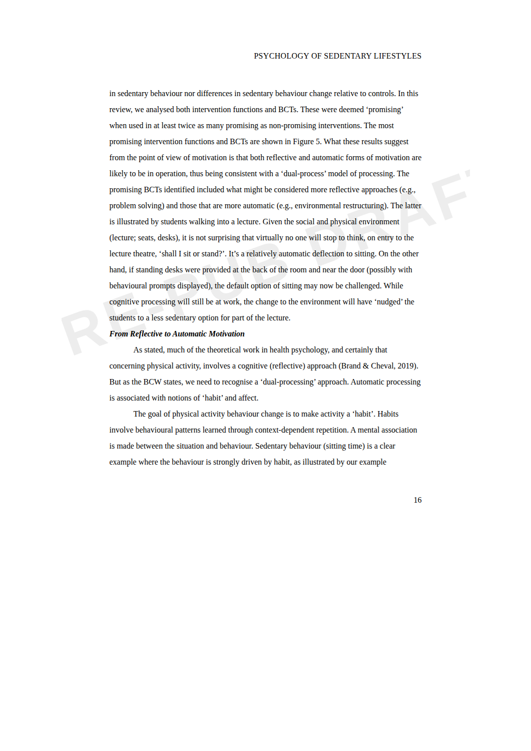PRE-PUB DRAFT
PSYCHOLOGY OF SEDENTARY LIFESTYLES
in sedentary behaviour nor differences in sedentary behaviour change relative to controls. In this review, we analysed both intervention functions and BCTs. These were deemed ‘promising’ when used in at least twice as many promising as non-promising interventions. The most promising intervention functions and BCTs are shown in Figure 5. What these results suggest from the point of view of motivation is that both reflective and automatic forms of motivation are likely to be in operation, thus being consistent with a ‘dual-process’ model of processing. The promising BCTs identified included what might be considered more reflective approaches (e.g., problem solving) and those that are more automatic (e.g., environmental restructuring). The latter is illustrated by students walking into a lecture. Given the social and physical environment (lecture; seats, desks), it is not surprising that virtually no one will stop to think, on entry to the lecture theatre, ‘shall I sit or stand?’. It’s a relatively automatic deflection to sitting. On the other hand, if standing desks were provided at the back of the room and near the door (possibly with behavioural prompts displayed), the default option of sitting may now be challenged. While cognitive processing will still be at work, the change to the environment will have ‘nudged’ the students to a less sedentary option for part of the lecture.
From Reflective to Automatic Motivation
As stated, much of the theoretical work in health psychology, and certainly that concerning physical activity, involves a cognitive (reflective) approach (Brand & Cheval, 2019). But as the BCW states, we need to recognise a ‘dual-processing’ approach. Automatic processing is associated with notions of ‘habit’ and affect.
The goal of physical activity behaviour change is to make activity a ‘habit’. Habits involve behavioural patterns learned through context-dependent repetition. A mental association is made between the situation and behaviour. Sedentary behaviour (sitting time) is a clear example where the behaviour is strongly driven by habit, as illustrated by our example
16